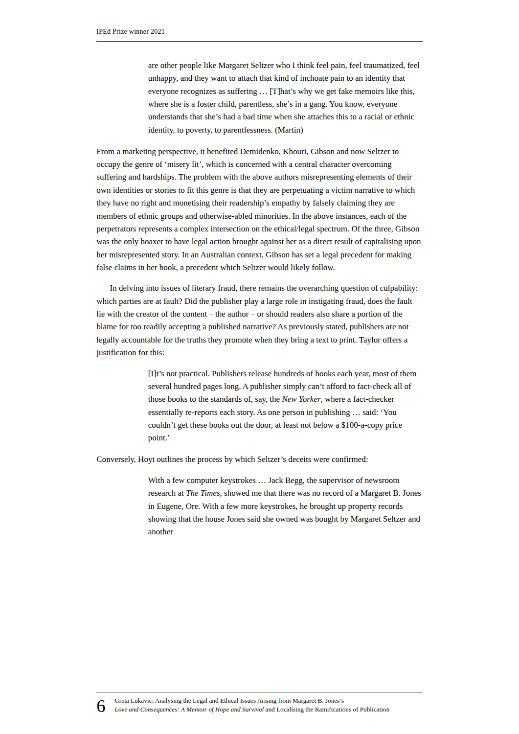IPEd Prize winner 2021
are other people like Margaret Seltzer who I think feel pain, feel traumatized, feel unhappy, and they want to attach that kind of inchoate pain to an identity that everyone recognizes as suffering … [T]hat’s why we get fake memoirs like this, where she is a foster child, parentless, she’s in a gang. You know, everyone understands that she’s had a bad time when she attaches this to a racial or ethnic identity, to poverty, to parentlessness. (Martin)
From a marketing perspective, it benefited Demidenko, Khouri, Gibson and now Seltzer to occupy the genre of ‘misery lit’, which is concerned with a central character overcoming suffering and hardships. The problem with the above authors misrepresenting elements of their own identities or stories to fit this genre is that they are perpetuating a victim narrative to which they have no right and monetising their readership’s empathy by falsely claiming they are members of ethnic groups and otherwise-abled minorities. In the above instances, each of the perpetrators represents a complex intersection on the ethical/legal spectrum. Of the three, Gibson was the only hoaxer to have legal action brought against her as a direct result of capitalising upon her misrepresented story. In an Australian context, Gibson has set a legal precedent for making false claims in her book, a precedent which Seltzer would likely follow.
In delving into issues of literary fraud, there remains the overarching question of culpability: which parties are at fault? Did the publisher play a large role in instigating fraud, does the fault lie with the creator of the content – the author – or should readers also share a portion of the blame for too readily accepting a published narrative? As previously stated, publishers are not legally accountable for the truths they promote when they bring a text to print. Taylor offers a justification for this:
[I]t’s not practical. Publishers release hundreds of books each year, most of them several hundred pages long. A publisher simply can’t afford to fact-check all of those books to the standards of, say, the New Yorker, where a fact-checker essentially re-reports each story. As one person in publishing … said: ‘You couldn’t get these books out the door, at least not below a $100-a-copy price point.’
Conversely, Hoyt outlines the process by which Seltzer’s deceits were confirmed:
With a few computer keystrokes … Jack Begg, the supervisor of newsroom research at The Times, showed me that there was no record of a Margaret B. Jones in Eugene, Ore. With a few more keystrokes, he brought up property records showing that the house Jones said she owned was bought by Margaret Seltzer and another
6
Greta Lukavic: Analysing the Legal and Ethical Issues Arising from Margaret B. Jones’s
Love and Consequences: A Memoir of Hope and Survival and Localising the Ramifications of Publication